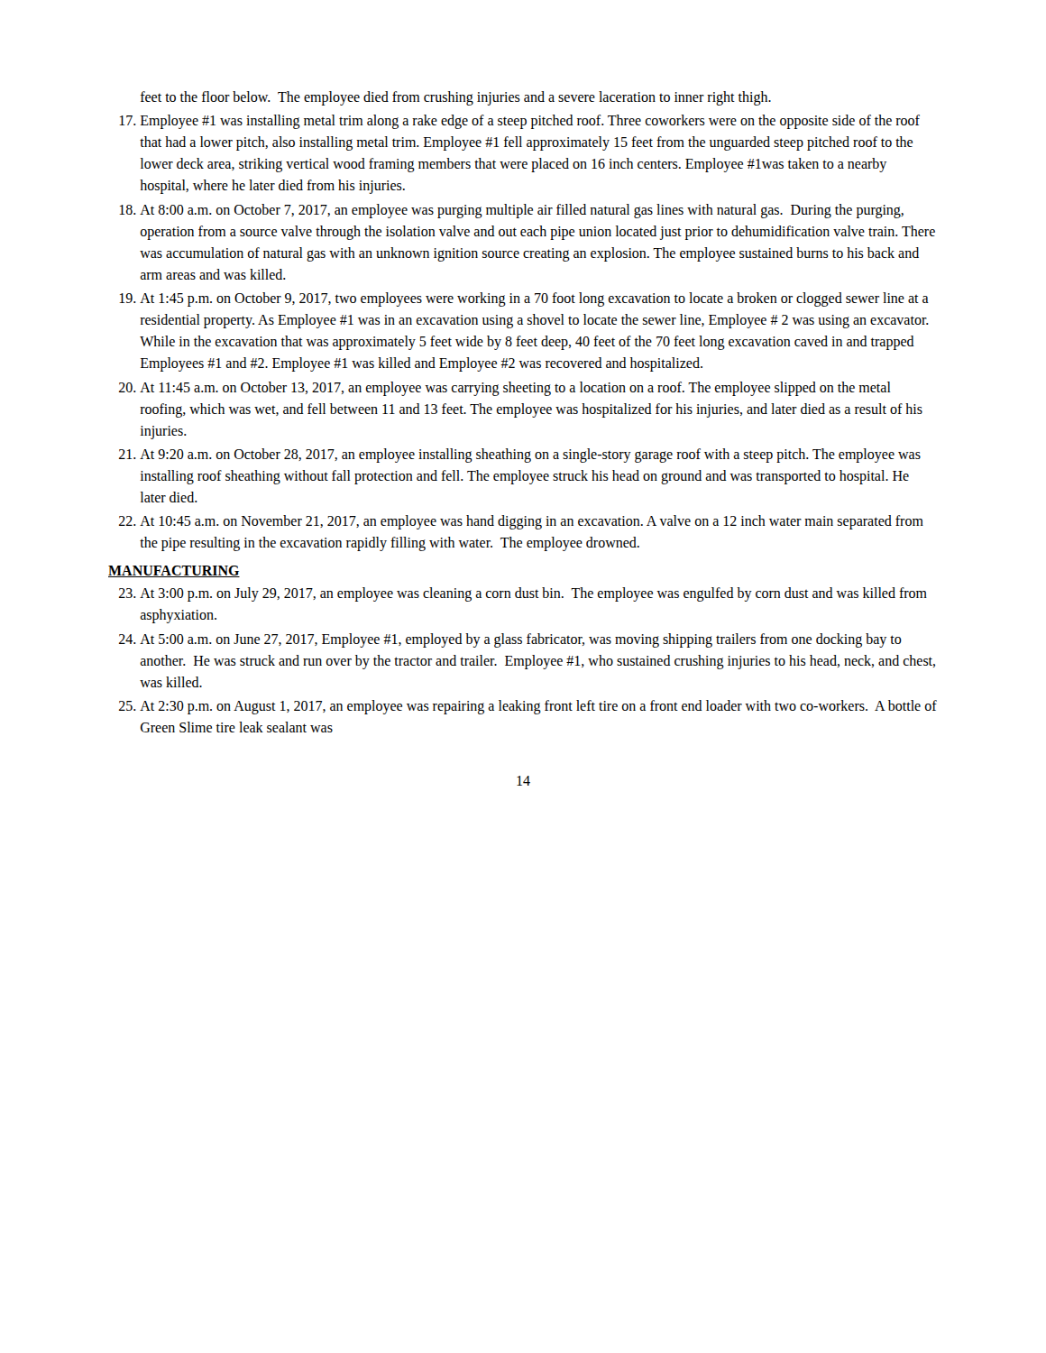feet to the floor below. The employee died from crushing injuries and a severe laceration to inner right thigh.
Employee #1 was installing metal trim along a rake edge of a steep pitched roof. Three coworkers were on the opposite side of the roof that had a lower pitch, also installing metal trim. Employee #1 fell approximately 15 feet from the unguarded steep pitched roof to the lower deck area, striking vertical wood framing members that were placed on 16 inch centers. Employee #1was taken to a nearby hospital, where he later died from his injuries.
At 8:00 a.m. on October 7, 2017, an employee was purging multiple air filled natural gas lines with natural gas. During the purging, operation from a source valve through the isolation valve and out each pipe union located just prior to dehumidification valve train. There was accumulation of natural gas with an unknown ignition source creating an explosion. The employee sustained burns to his back and arm areas and was killed.
At 1:45 p.m. on October 9, 2017, two employees were working in a 70 foot long excavation to locate a broken or clogged sewer line at a residential property. As Employee #1 was in an excavation using a shovel to locate the sewer line, Employee # 2 was using an excavator. While in the excavation that was approximately 5 feet wide by 8 feet deep, 40 feet of the 70 feet long excavation caved in and trapped Employees #1 and #2. Employee #1 was killed and Employee #2 was recovered and hospitalized.
At 11:45 a.m. on October 13, 2017, an employee was carrying sheeting to a location on a roof. The employee slipped on the metal roofing, which was wet, and fell between 11 and 13 feet. The employee was hospitalized for his injuries, and later died as a result of his injuries.
At 9:20 a.m. on October 28, 2017, an employee installing sheathing on a single-story garage roof with a steep pitch. The employee was installing roof sheathing without fall protection and fell. The employee struck his head on ground and was transported to hospital. He later died.
At 10:45 a.m. on November 21, 2017, an employee was hand digging in an excavation. A valve on a 12 inch water main separated from the pipe resulting in the excavation rapidly filling with water. The employee drowned.
MANUFACTURING
At 3:00 p.m. on July 29, 2017, an employee was cleaning a corn dust bin. The employee was engulfed by corn dust and was killed from asphyxiation.
At 5:00 a.m. on June 27, 2017, Employee #1, employed by a glass fabricator, was moving shipping trailers from one docking bay to another. He was struck and run over by the tractor and trailer. Employee #1, who sustained crushing injuries to his head, neck, and chest, was killed.
At 2:30 p.m. on August 1, 2017, an employee was repairing a leaking front left tire on a front end loader with two co-workers. A bottle of Green Slime tire leak sealant was
14